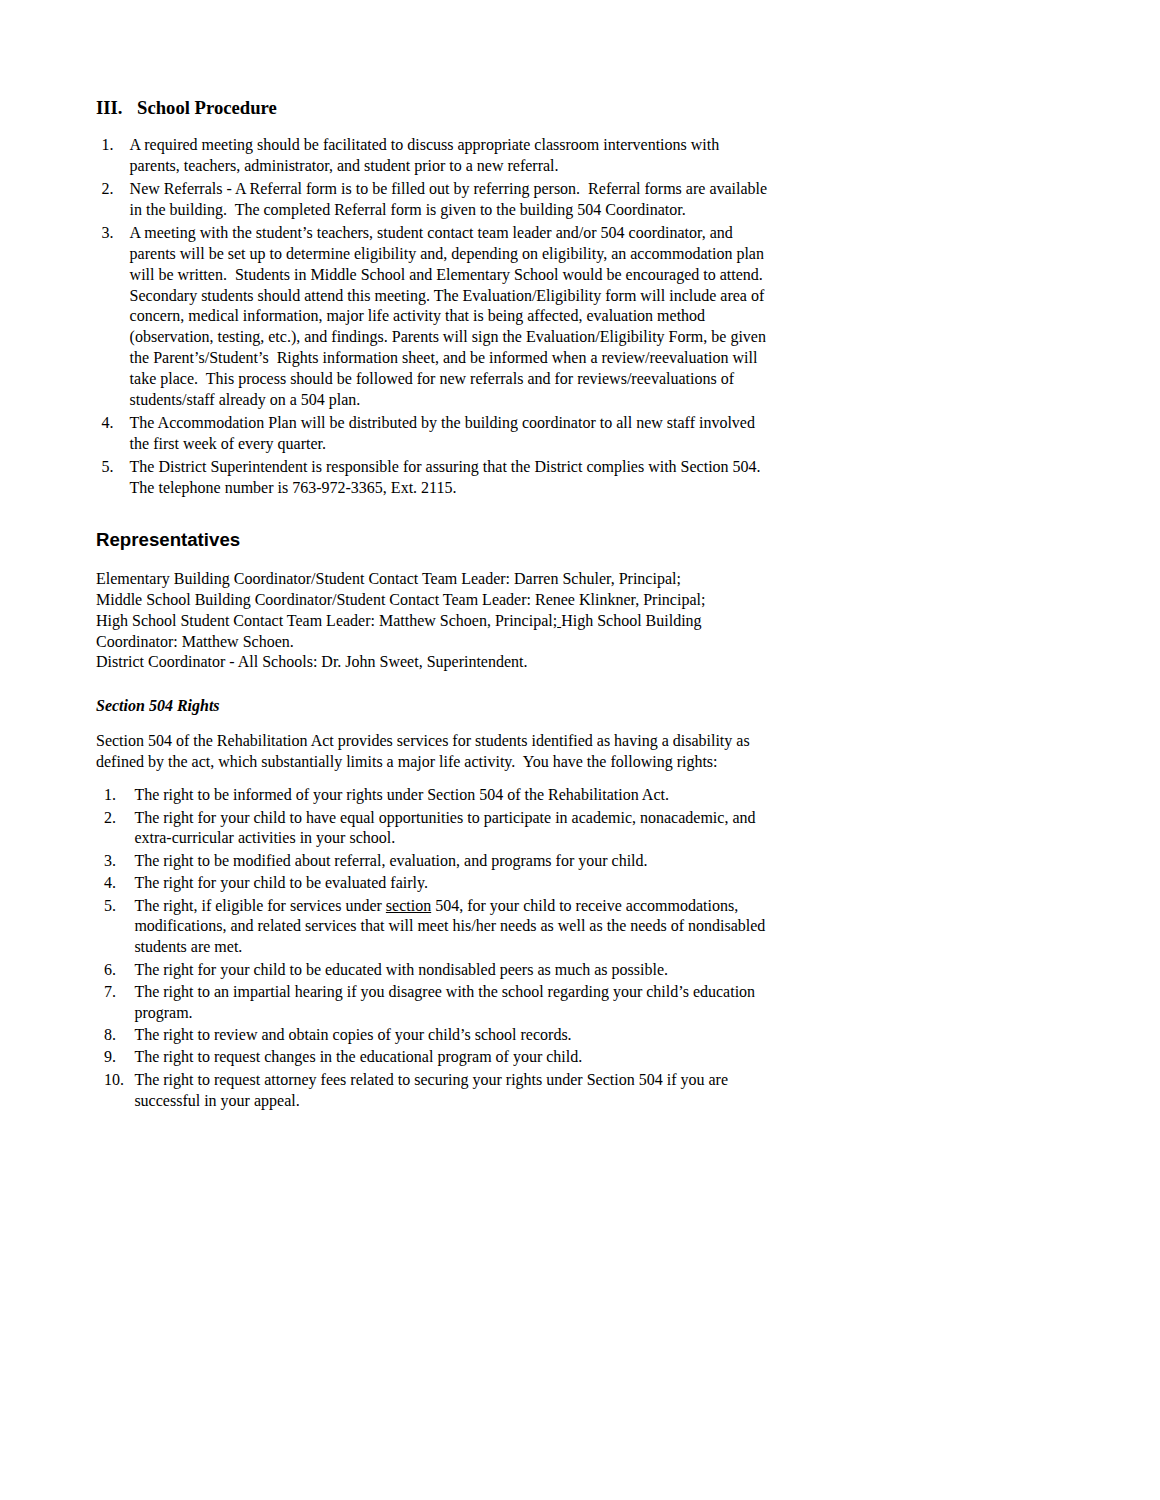III. School Procedure
1. A required meeting should be facilitated to discuss appropriate classroom interventions with parents, teachers, administrator, and student prior to a new referral.
2. New Referrals - A Referral form is to be filled out by referring person. Referral forms are available in the building. The completed Referral form is given to the building 504 Coordinator.
3. A meeting with the student’s teachers, student contact team leader and/or 504 coordinator, and parents will be set up to determine eligibility and, depending on eligibility, an accommodation plan will be written. Students in Middle School and Elementary School would be encouraged to attend. Secondary students should attend this meeting. The Evaluation/Eligibility form will include area of concern, medical information, major life activity that is being affected, evaluation method (observation, testing, etc.), and findings. Parents will sign the Evaluation/Eligibility Form, be given the Parent’s/Student’s Rights information sheet, and be informed when a review/reevaluation will take place. This process should be followed for new referrals and for reviews/reevaluations of students/staff already on a 504 plan.
4. The Accommodation Plan will be distributed by the building coordinator to all new staff involved the first week of every quarter.
5. The District Superintendent is responsible for assuring that the District complies with Section 504. The telephone number is 763-972-3365, Ext. 2115.
Representatives
Elementary Building Coordinator/Student Contact Team Leader: Darren Schuler, Principal;
Middle School Building Coordinator/Student Contact Team Leader: Renee Klinkner, Principal;
High School Student Contact Team Leader: Matthew Schoen, Principal; High School Building Coordinator: Matthew Schoen.
District Coordinator - All Schools: Dr. John Sweet, Superintendent.
Section 504 Rights
Section 504 of the Rehabilitation Act provides services for students identified as having a disability as defined by the act, which substantially limits a major life activity. You have the following rights:
1. The right to be informed of your rights under Section 504 of the Rehabilitation Act.
2. The right for your child to have equal opportunities to participate in academic, nonacademic, and extra-curricular activities in your school.
3. The right to be modified about referral, evaluation, and programs for your child.
4. The right for your child to be evaluated fairly.
5. The right, if eligible for services under section 504, for your child to receive accommodations, modifications, and related services that will meet his/her needs as well as the needs of nondisabled students are met.
6. The right for your child to be educated with nondisabled peers as much as possible.
7. The right to an impartial hearing if you disagree with the school regarding your child’s education program.
8. The right to review and obtain copies of your child’s school records.
9. The right to request changes in the educational program of your child.
10. The right to request attorney fees related to securing your rights under Section 504 if you are successful in your appeal.